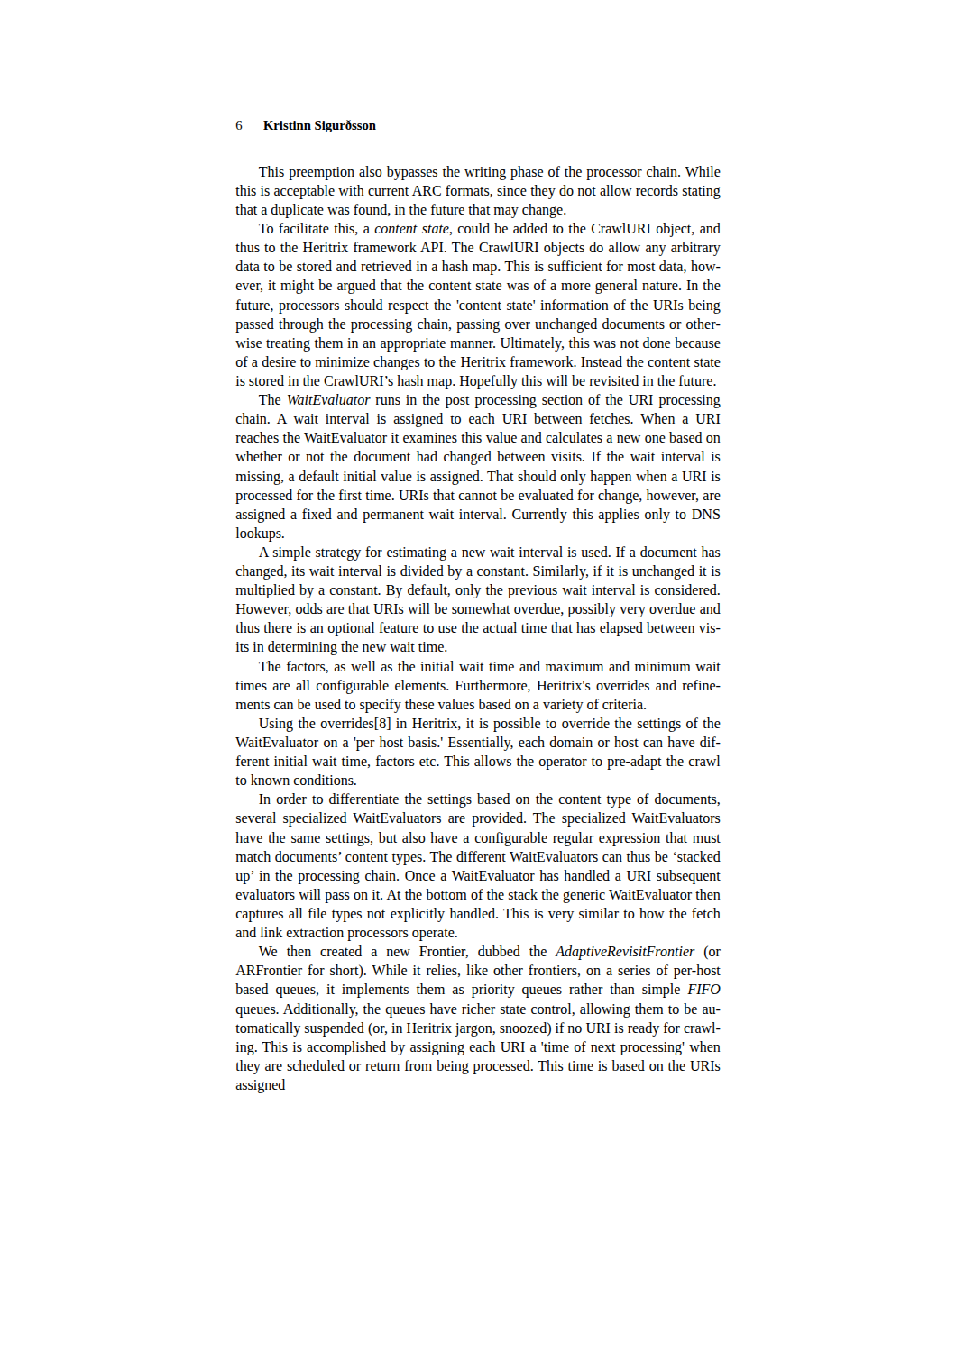6 Kristinn Sigurðsson
This preemption also bypasses the writing phase of the processor chain. While this is acceptable with current ARC formats, since they do not allow records stating that a duplicate was found, in the future that may change.
To facilitate this, a content state, could be added to the CrawlURI object, and thus to the Heritrix framework API. The CrawlURI objects do allow any arbitrary data to be stored and retrieved in a hash map. This is sufficient for most data, however, it might be argued that the content state was of a more general nature. In the future, processors should respect the 'content state' information of the URIs being passed through the processing chain, passing over unchanged documents or otherwise treating them in an appropriate manner. Ultimately, this was not done because of a desire to minimize changes to the Heritrix framework. Instead the content state is stored in the CrawlURI’s hash map. Hopefully this will be revisited in the future.
The WaitEvaluator runs in the post processing section of the URI processing chain. A wait interval is assigned to each URI between fetches. When a URI reaches the WaitEvaluator it examines this value and calculates a new one based on whether or not the document had changed between visits. If the wait interval is missing, a default initial value is assigned. That should only happen when a URI is processed for the first time. URIs that cannot be evaluated for change, however, are assigned a fixed and permanent wait interval. Currently this applies only to DNS lookups.
A simple strategy for estimating a new wait interval is used. If a document has changed, its wait interval is divided by a constant. Similarly, if it is unchanged it is multiplied by a constant. By default, only the previous wait interval is considered. However, odds are that URIs will be somewhat overdue, possibly very overdue and thus there is an optional feature to use the actual time that has elapsed between visits in determining the new wait time.
The factors, as well as the initial wait time and maximum and minimum wait times are all configurable elements. Furthermore, Heritrix's overrides and refinements can be used to specify these values based on a variety of criteria.
Using the overrides[8] in Heritrix, it is possible to override the settings of the WaitEvaluator on a 'per host basis.' Essentially, each domain or host can have different initial wait time, factors etc. This allows the operator to pre-adapt the crawl to known conditions.
In order to differentiate the settings based on the content type of documents, several specialized WaitEvaluators are provided. The specialized WaitEvaluators have the same settings, but also have a configurable regular expression that must match documents’ content types. The different WaitEvaluators can thus be ‘stacked up’ in the processing chain. Once a WaitEvaluator has handled a URI subsequent evaluators will pass on it. At the bottom of the stack the generic WaitEvaluator then captures all file types not explicitly handled. This is very similar to how the fetch and link extraction processors operate.
We then created a new Frontier, dubbed the AdaptiveRevisitFrontier (or ARFrontier for short). While it relies, like other frontiers, on a series of per-host based queues, it implements them as priority queues rather than simple FIFO queues. Additionally, the queues have richer state control, allowing them to be automatically suspended (or, in Heritrix jargon, snoozed) if no URI is ready for crawling. This is accomplished by assigning each URI a 'time of next processing' when they are scheduled or return from being processed. This time is based on the URIs assigned